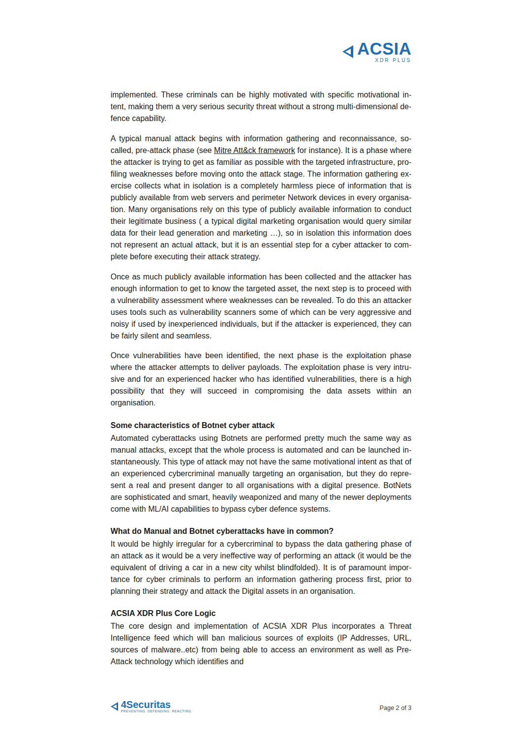ACSIA XDR PLUS
implemented. These criminals can be highly motivated with specific motivational intent, making them a very serious security threat without a strong multi-dimensional defence capability.
A typical manual attack begins with information gathering and reconnaissance, so-called, pre-attack phase (see Mitre Att&ck framework for instance). It is a phase where the attacker is trying to get as familiar as possible with the targeted infrastructure, profiling weaknesses before moving onto the attack stage. The information gathering exercise collects what in isolation is a completely harmless piece of information that is publicly available from web servers and perimeter Network devices in every organisation. Many organisations rely on this type of publicly available information to conduct their legitimate business ( a typical digital marketing organisation would query similar data for their lead generation and marketing …), so in isolation this information does not represent an actual attack, but it is an essential step for a cyber attacker to complete before executing their attack strategy.
Once as much publicly available information has been collected and the attacker has enough information to get to know the targeted asset, the next step is to proceed with a vulnerability assessment where weaknesses can be revealed. To do this an attacker uses tools such as vulnerability scanners some of which can be very aggressive and noisy if used by inexperienced individuals, but if the attacker is experienced, they can be fairly silent and seamless.
Once vulnerabilities have been identified, the next phase is the exploitation phase where the attacker attempts to deliver payloads. The exploitation phase is very intrusive and for an experienced hacker who has identified vulnerabilities, there is a high possibility that they will succeed in compromising the data assets within an organisation.
Some characteristics of Botnet cyber attack
Automated cyberattacks using Botnets are performed pretty much the same way as manual attacks, except that the whole process is automated and can be launched instantaneously. This type of attack may not have the same motivational intent as that of an experienced cybercriminal manually targeting an organisation, but they do represent a real and present danger to all organisations with a digital presence. BotNets are sophisticated and smart, heavily weaponized and many of the newer deployments come with ML/AI capabilities to bypass cyber defence systems.
What do Manual and Botnet cyberattacks have in common?
It would be highly irregular for a cybercriminal to bypass the data gathering phase of an attack as it would be a very ineffective way of performing an attack (it would be the equivalent of driving a car in a new city whilst blindfolded). It is of paramount importance for cyber criminals to perform an information gathering process first, prior to planning their strategy and attack the Digital assets in an organisation.
ACSIA XDR Plus Core Logic
The core design and implementation of ACSIA XDR Plus incorporates a Threat Intelligence feed which will ban malicious sources of exploits (IP Addresses, URL, sources of malware..etc) from being able to access an environment as well as Pre-Attack technology which identifies and
4Securitas PREVENTING. DEFENDING. REACTING.
Page 2 of 3